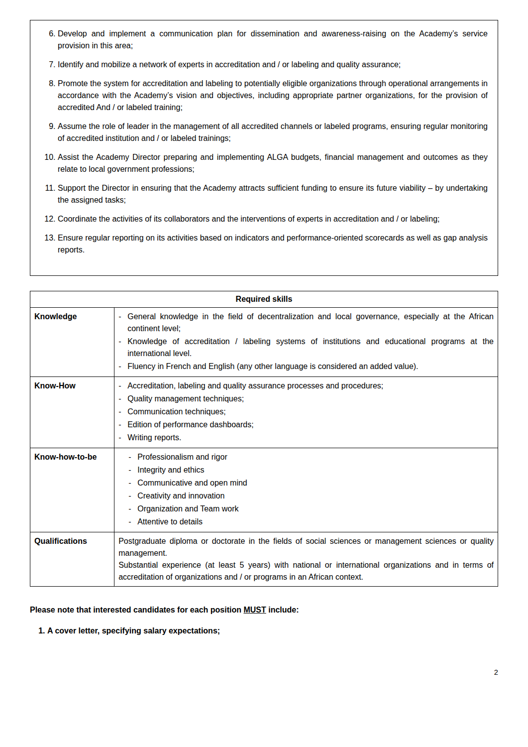Develop and implement a communication plan for dissemination and awareness-raising on the Academy’s service provision in this area;
Identify and mobilize a network of experts in accreditation and / or labeling and quality assurance;
Promote the system for accreditation and labeling to potentially eligible organizations through operational arrangements in accordance with the Academy’s vision and objectives, including appropriate partner organizations, for the provision of accredited And / or labeled training;
Assume the role of leader in the management of all accredited channels or labeled programs, ensuring regular monitoring of accredited institution and / or labeled trainings;
Assist the Academy Director preparing and implementing ALGA budgets, financial management and outcomes as they relate to local government professions;
Support the Director in ensuring that the Academy attracts sufficient funding to ensure its future viability – by undertaking the assigned tasks;
Coordinate the activities of its collaborators and the interventions of experts in accreditation and / or labeling;
Ensure regular reporting on its activities based on indicators and performance-oriented scorecards as well as gap analysis reports.
| Required skills |
| --- |
| Knowledge | General knowledge in the field of decentralization and local governance, especially at the African continent level; Knowledge of accreditation / labeling systems of institutions and educational programs at the international level. Fluency in French and English (any other language is considered an added value). |
| Know-How | Accreditation, labeling and quality assurance processes and procedures; Quality management techniques; Communication techniques; Edition of performance dashboards; Writing reports. |
| Know-how-to-be | Professionalism and rigor Integrity and ethics Communicative and open mind Creativity and innovation Organization and Team work Attentive to details |
| Qualifications | Postgraduate diploma or doctorate in the fields of social sciences or management sciences or quality management. Substantial experience (at least 5 years) with national or international organizations and in terms of accreditation of organizations and / or programs in an African context. |
Please note that interested candidates for each position MUST include:
A cover letter, specifying salary expectations;
2